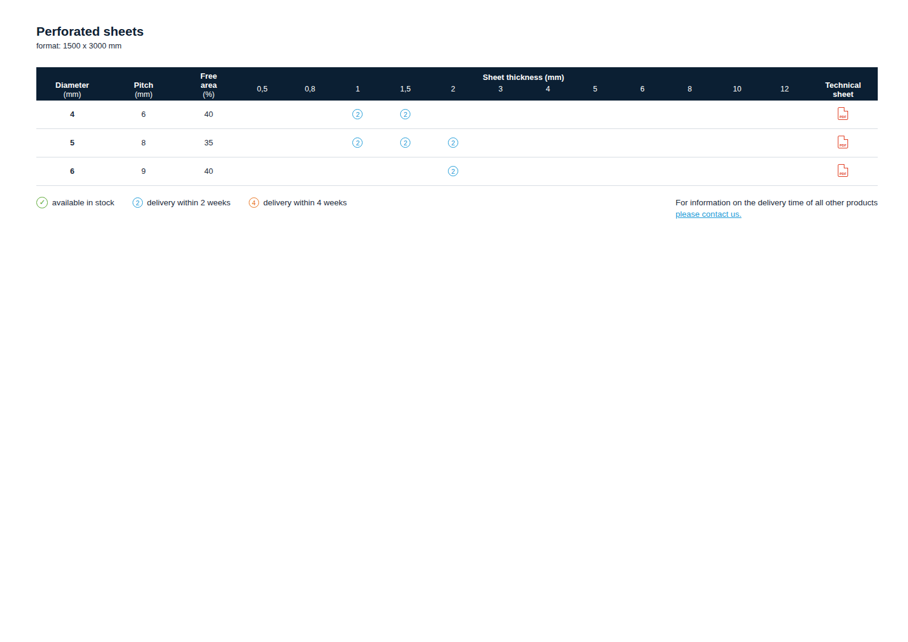Perforated sheets
format: 1500 x 3000 mm
| Diameter (mm) | Pitch (mm) | Free area (%) | Sheet thickness (mm) | Technical sheet |
| --- | --- | --- | --- | --- |
| 0,5 | 0,8 | 1 | 1,5 | 2 | 3 | 4 | 5 | 6 | 8 | 10 | 12 |
| 4 | 6 | 40 | | | 2 | 2 | | | | | | | | | PDF |
| 5 | 8 | 35 | | | 2 | 2 | 2 | | | | | | | | PDF |
| 6 | 9 | 40 | | | | | 2 | | | | | | | | PDF |
✓available in stock
2 delivery within 2 weeks
4 delivery within 4 weeks
For information on the delivery time of all other products
please contact us.